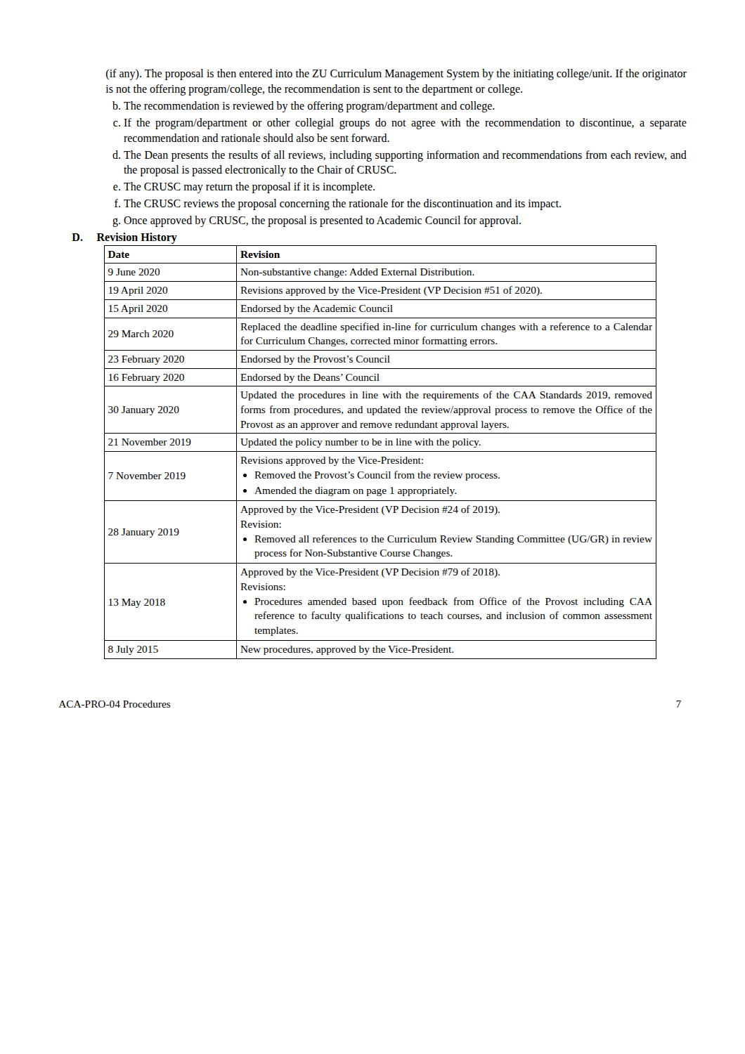(if any). The proposal is then entered into the ZU Curriculum Management System by the initiating college/unit. If the originator is not the offering program/college, the recommendation is sent to the department or college.
The recommendation is reviewed by the offering program/department and college.
If the program/department or other collegial groups do not agree with the recommendation to discontinue, a separate recommendation and rationale should also be sent forward.
The Dean presents the results of all reviews, including supporting information and recommendations from each review, and the proposal is passed electronically to the Chair of CRUSC.
The CRUSC may return the proposal if it is incomplete.
The CRUSC reviews the proposal concerning the rationale for the discontinuation and its impact.
Once approved by CRUSC, the proposal is presented to Academic Council for approval.
D. Revision History
| Date | Revision |
| --- | --- |
| 9 June 2020 | Non-substantive change: Added External Distribution. |
| 19 April 2020 | Revisions approved by the Vice-President (VP Decision #51 of 2020). |
| 15 April 2020 | Endorsed by the Academic Council |
| 29 March 2020 | Replaced the deadline specified in-line for curriculum changes with a reference to a Calendar for Curriculum Changes, corrected minor formatting errors. |
| 23 February 2020 | Endorsed by the Provost’s Council |
| 16 February 2020 | Endorsed by the Deans’ Council |
| 30 January 2020 | Updated the procedures in line with the requirements of the CAA Standards 2019, removed forms from procedures, and updated the review/approval process to remove the Office of the Provost as an approver and remove redundant approval layers. |
| 21 November 2019 | Updated the policy number to be in line with the policy. |
| 7 November 2019 | Revisions approved by the Vice-President: Removed the Provost’s Council from the review process. Amended the diagram on page 1 appropriately. |
| 28 January 2019 | Approved by the Vice-President (VP Decision #24 of 2019). Revision: Removed all references to the Curriculum Review Standing Committee (UG/GR) in review process for Non-Substantive Course Changes. |
| 13 May 2018 | Approved by the Vice-President (VP Decision #79 of 2018). Revisions: Procedures amended based upon feedback from Office of the Provost including CAA reference to faculty qualifications to teach courses, and inclusion of common assessment templates. |
| 8 July 2015 | New procedures, approved by the Vice-President. |
ACA-PRO-04 Procedures 7